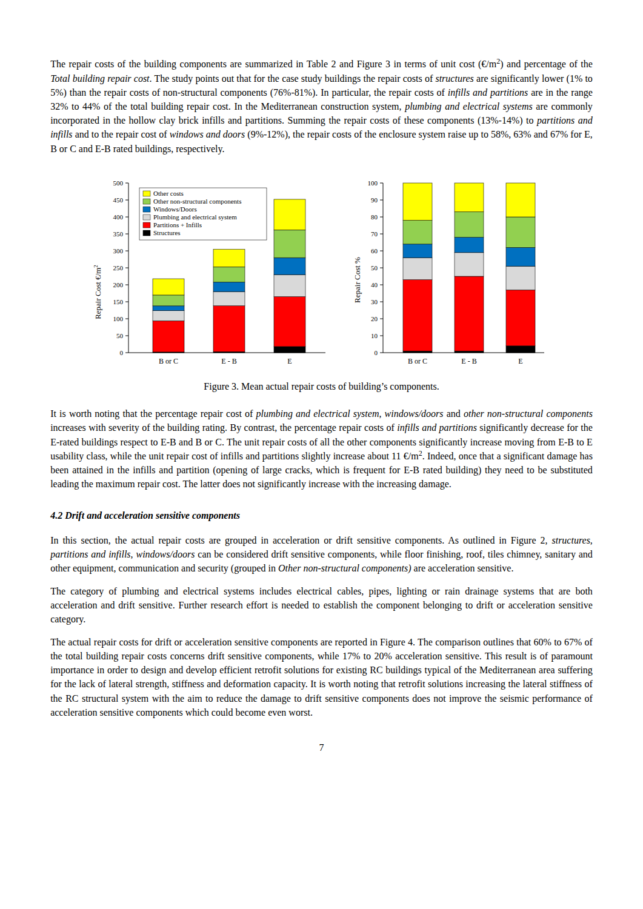The repair costs of the building components are summarized in Table 2 and Figure 3 in terms of unit cost (€/m2) and percentage of the Total building repair cost. The study points out that for the case study buildings the repair costs of structures are significantly lower (1% to 5%) than the repair costs of non-structural components (76%-81%). In particular, the repair costs of infills and partitions are in the range 32% to 44% of the total building repair cost. In the Mediterranean construction system, plumbing and electrical systems are commonly incorporated in the hollow clay brick infills and partitions. Summing the repair costs of these components (13%-14%) to partitions and infills and to the repair cost of windows and doors (9%-12%), the repair costs of the enclosure system raise up to 58%, 63% and 67% for E, B or C and E-B rated buildings, respectively.
Repair Cost €/m2 0 50 100 150 200 250 300 350 400 450 500 B or C E - B E Other costs Other non-structural components Windows/Doors Plumbing and electrical system Partitions + Infills Structures Repair Cost % 0 10 20 30 40 50 60 70 80 90 100 B or C E - B E
Figure 3. Mean actual repair costs of building’s components.
It is worth noting that the percentage repair cost of plumbing and electrical system, windows/doors and other non-structural components increases with severity of the building rating. By contrast, the percentage repair costs of infills and partitions significantly decrease for the E-rated buildings respect to E-B and B or C. The unit repair costs of all the other components significantly increase moving from E-B to E usability class, while the unit repair cost of infills and partitions slightly increase about 11 €/m2. Indeed, once that a significant damage has been attained in the infills and partition (opening of large cracks, which is frequent for E-B rated building) they need to be substituted leading the maximum repair cost. The latter does not significantly increase with the increasing damage.
4.2 Drift and acceleration sensitive components
In this section, the actual repair costs are grouped in acceleration or drift sensitive components. As outlined in Figure 2, structures, partitions and infills, windows/doors can be considered drift sensitive components, while floor finishing, roof, tiles chimney, sanitary and other equipment, communication and security (grouped in Other non-structural components) are acceleration sensitive.
The category of plumbing and electrical systems includes electrical cables, pipes, lighting or rain drainage systems that are both acceleration and drift sensitive. Further research effort is needed to establish the component belonging to drift or acceleration sensitive category.
The actual repair costs for drift or acceleration sensitive components are reported in Figure 4. The comparison outlines that 60% to 67% of the total building repair costs concerns drift sensitive components, while 17% to 20% acceleration sensitive. This result is of paramount importance in order to design and develop efficient retrofit solutions for existing RC buildings typical of the Mediterranean area suffering for the lack of lateral strength, stiffness and deformation capacity. It is worth noting that retrofit solutions increasing the lateral stiffness of the RC structural system with the aim to reduce the damage to drift sensitive components does not improve the seismic performance of acceleration sensitive components which could become even worst.
7